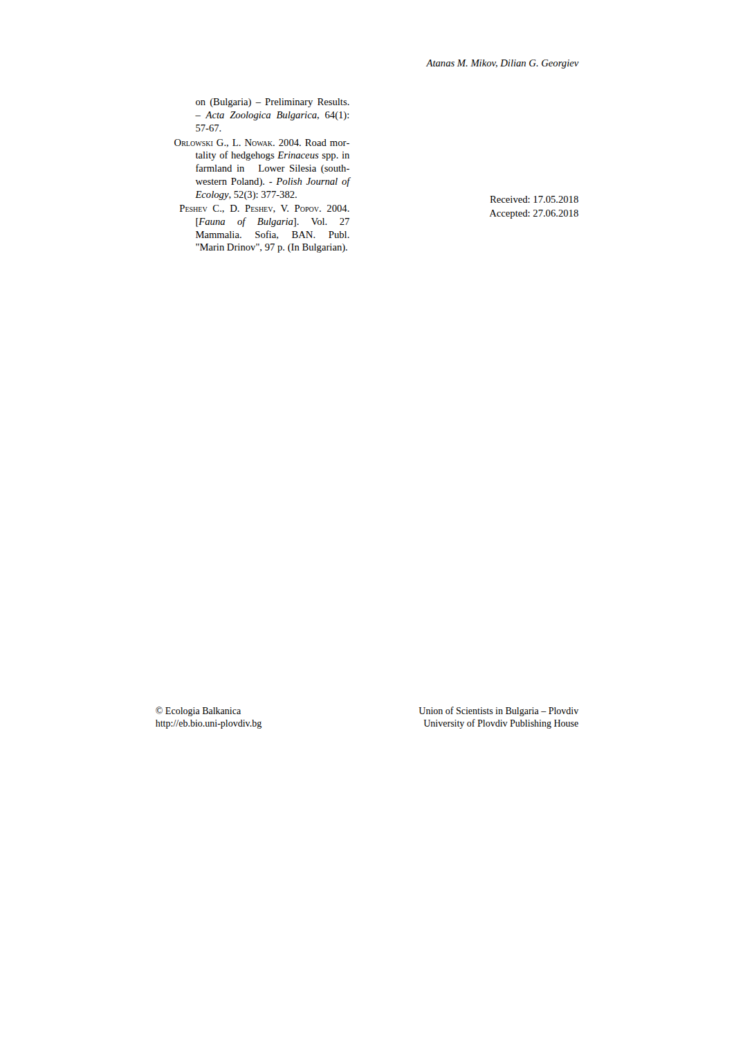Atanas M. Mikov, Dilian G. Georgiev
on (Bulgaria) – Preliminary Results. – Acta Zoologica Bulgarica, 64(1): 57-67.
Orlowski G., L. Nowak. 2004. Road mortality of hedgehogs Erinaceus spp. in farmland in Lower Silesia (south-western Poland). - Polish Journal of Ecology, 52(3): 377-382.
Peshev C., D. Peshev, V. Popov. 2004. [Fauna of Bulgaria]. Vol. 27 Mammalia. Sofia, BAN. Publ. "Marin Drinov", 97 p. (In Bulgarian).
Received: 17.05.2018
Accepted: 27.06.2018
© Ecologia Balkanica
http://eb.bio.uni-plovdiv.bg
Union of Scientists in Bulgaria – Plovdiv
University of Plovdiv Publishing House